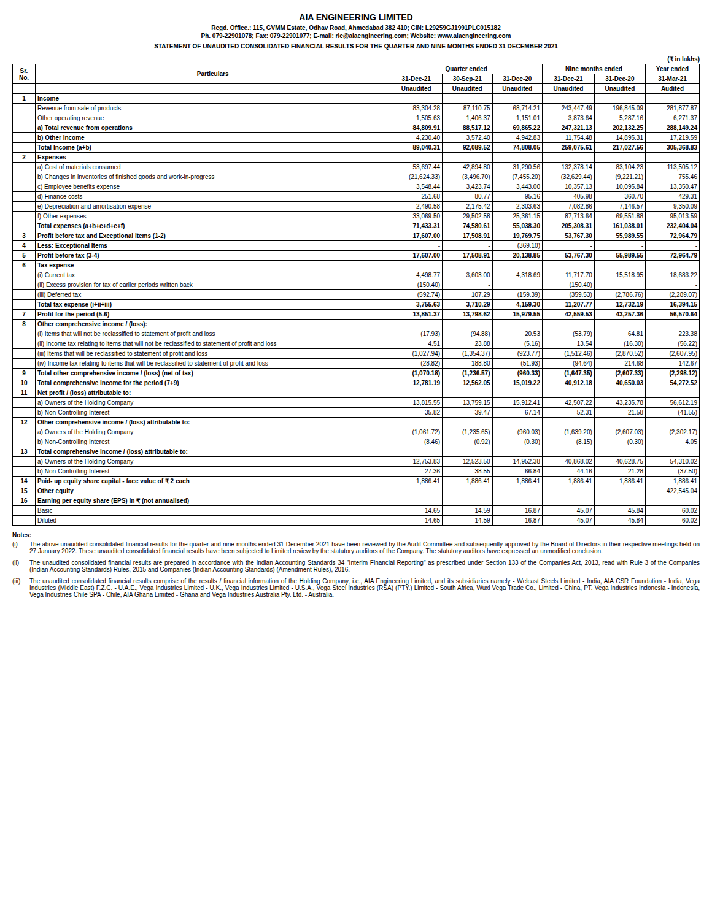AIA ENGINEERING LIMITED
Regd. Office.: 115, GVMM Estate, Odhav Road, Ahmedabad 382 410; CIN: L29259GJ1991PLC015182
Ph. 079-22901078; Fax: 079-22901077; E-mail: ric@aiaengineering.com; Website: www.aiaengineering.com
STATEMENT OF UNAUDITED CONSOLIDATED FINANCIAL RESULTS FOR THE QUARTER AND NINE MONTHS ENDED 31 DECEMBER 2021
(₹ in lakhs)
| Sr. No. | Particulars | Quarter ended | Nine months ended | Year ended |
| --- | --- | --- | --- | --- |
| 31-Dec-21 | 30-Sep-21 | 31-Dec-20 | 31-Dec-21 | 31-Dec-20 | 31-Mar-21 |
| | | Unaudited | Unaudited | Unaudited | Unaudited | Unaudited | Audited |
| 1 | Income | | | | | | |
| | Revenue from sale of products | 83,304.28 | 87,110.75 | 68,714.21 | 243,447.49 | 196,845.09 | 281,877.87 |
| | Other operating revenue | 1,505.63 | 1,406.37 | 1,151.01 | 3,873.64 | 5,287.16 | 6,271.37 |
| | a) Total revenue from operations | 84,809.91 | 88,517.12 | 69,865.22 | 247,321.13 | 202,132.25 | 288,149.24 |
| | b) Other income | 4,230.40 | 3,572.40 | 4,942.83 | 11,754.48 | 14,895.31 | 17,219.59 |
| | Total Income (a+b) | 89,040.31 | 92,089.52 | 74,808.05 | 259,075.61 | 217,027.56 | 305,368.83 |
| 2 | Expenses | | | | | | |
| | a) Cost of materials consumed | 53,697.44 | 42,894.80 | 31,290.56 | 132,378.14 | 83,104.23 | 113,505.12 |
| | b) Changes in inventories of finished goods and work-in-progress | (21,624.33) | (3,496.70) | (7,455.20) | (32,629.44) | (9,221.21) | 755.46 |
| | c) Employee benefits expense | 3,548.44 | 3,423.74 | 3,443.00 | 10,357.13 | 10,095.84 | 13,350.47 |
| | d) Finance costs | 251.68 | 80.77 | 95.16 | 405.98 | 360.70 | 429.31 |
| | e) Depreciation and amortisation expense | 2,490.58 | 2,175.42 | 2,303.63 | 7,082.86 | 7,146.57 | 9,350.09 |
| | f) Other expenses | 33,069.50 | 29,502.58 | 25,361.15 | 87,713.64 | 69,551.88 | 95,013.59 |
| | Total expenses (a+b+c+d+e+f) | 71,433.31 | 74,580.61 | 55,038.30 | 205,308.31 | 161,038.01 | 232,404.04 |
| 3 | Profit before tax and Exceptional Items (1-2) | 17,607.00 | 17,508.91 | 19,769.75 | 53,767.30 | 55,989.55 | 72,964.79 |
| 4 | Less: Exceptional Items | - | - | (369.10) | - | - | - |
| 5 | Profit before tax (3-4) | 17,607.00 | 17,508.91 | 20,138.85 | 53,767.30 | 55,989.55 | 72,964.79 |
| 6 | Tax expense | | | | | | |
| | (i) Current tax | 4,498.77 | 3,603.00 | 4,318.69 | 11,717.70 | 15,518.95 | 18,683.22 |
| | (ii) Excess provision for tax of earlier periods written back | (150.40) | - | | (150.40) | | - |
| | (iii) Deferred tax | (592.74) | 107.29 | (159.39) | (359.53) | (2,786.76) | (2,289.07) |
| | Total tax expense (i+ii+iii) | 3,755.63 | 3,710.29 | 4,159.30 | 11,207.77 | 12,732.19 | 16,394.15 |
| 7 | Profit for the period (5-6) | 13,851.37 | 13,798.62 | 15,979.55 | 42,559.53 | 43,257.36 | 56,570.64 |
| 8 | Other comprehensive income / (loss): | | | | | | |
| | (i) Items that will not be reclassified to statement of profit and loss | (17.93) | (94.88) | 20.53 | (53.79) | 64.81 | 223.38 |
| | (ii) Income tax relating to items that will not be reclassified to statement of profit and loss | 4.51 | 23.88 | (5.16) | 13.54 | (16.30) | (56.22) |
| | (iii) Items that will be reclassified to statement of profit and loss | (1,027.94) | (1,354.37) | (923.77) | (1,512.46) | (2,870.52) | (2,607.95) |
| | (iv) Income tax relating to items that will be reclassified to statement of profit and loss | (28.82) | 188.80 | (51.93) | (94.64) | 214.68 | 142.67 |
| 9 | Total other comprehensive income / (loss) (net of tax) | (1,070.18) | (1,236.57) | (960.33) | (1,647.35) | (2,607.33) | (2,298.12) |
| 10 | Total comprehensive income for the period (7+9) | 12,781.19 | 12,562.05 | 15,019.22 | 40,912.18 | 40,650.03 | 54,272.52 |
| 11 | Net profit / (loss) attributable to: | | | | | | |
| | a) Owners of the Holding Company | 13,815.55 | 13,759.15 | 15,912.41 | 42,507.22 | 43,235.78 | 56,612.19 |
| | b) Non-Controlling Interest | 35.82 | 39.47 | 67.14 | 52.31 | 21.58 | (41.55) |
| 12 | Other comprehensive income / (loss) attributable to: | | | | | | |
| | a) Owners of the Holding Company | (1,061.72) | (1,235.65) | (960.03) | (1,639.20) | (2,607.03) | (2,302.17) |
| | b) Non-Controlling Interest | (8.46) | (0.92) | (0.30) | (8.15) | (0.30) | 4.05 |
| 13 | Total comprehensive income / (loss) attributable to: | | | | | | |
| | a) Owners of the Holding Company | 12,753.83 | 12,523.50 | 14,952.38 | 40,868.02 | 40,628.75 | 54,310.02 |
| | b) Non-Controlling Interest | 27.36 | 38.55 | 66.84 | 44.16 | 21.28 | (37.50) |
| 14 | Paid- up equity share capital - face value of ₹ 2 each | 1,886.41 | 1,886.41 | 1,886.41 | 1,886.41 | 1,886.41 | 1,886.41 |
| 15 | Other equity | | | | | | 422,545.04 |
| 16 | Earning per equity share (EPS) in ₹ (not annualised) | | | | | | |
| | Basic | 14.65 | 14.59 | 16.87 | 45.07 | 45.84 | 60.02 |
| | Diluted | 14.65 | 14.59 | 16.87 | 45.07 | 45.84 | 60.02 |
Notes:
(i)
The above unaudited consolidated financial results for the quarter and nine months ended 31 December 2021 have been reviewed by the Audit Committee and subsequently approved by the Board of Directors in their respective meetings held on 27 January 2022. These unaudited consolidated financial results have been subjected to Limited review by the statutory auditors of the Company. The statutory auditors have expressed an unmodified conclusion.
(ii)
The unaudited consolidated financial results are prepared in accordance with the Indian Accounting Standards 34 "Interim Financial Reporting" as prescribed under Section 133 of the Companies Act, 2013, read with Rule 3 of the Companies (Indian Accounting Standards) Rules, 2015 and Companies (Indian Accounting Standards) (Amendment Rules), 2016.
(iii)
The unaudited consolidated financial results comprise of the results / financial information of the Holding Company, i.e., AIA Engineering Limited, and its subsidiaries namely - Welcast Steels Limited - India, AIA CSR Foundation - India, Vega Industries (Middle East) F.Z.C. - U.A.E., Vega Industries Limited - U.K., Vega Industries Limited - U.S.A., Vega Steel Industries (RSA) (PTY.) Limited - South Africa, Wuxi Vega Trade Co., Limited - China, PT. Vega Industries Indonesia - Indonesia, Vega Industries Chile SPA - Chile, AIA Ghana Limited - Ghana and Vega Industries Australia Pty. Ltd. - Australia.